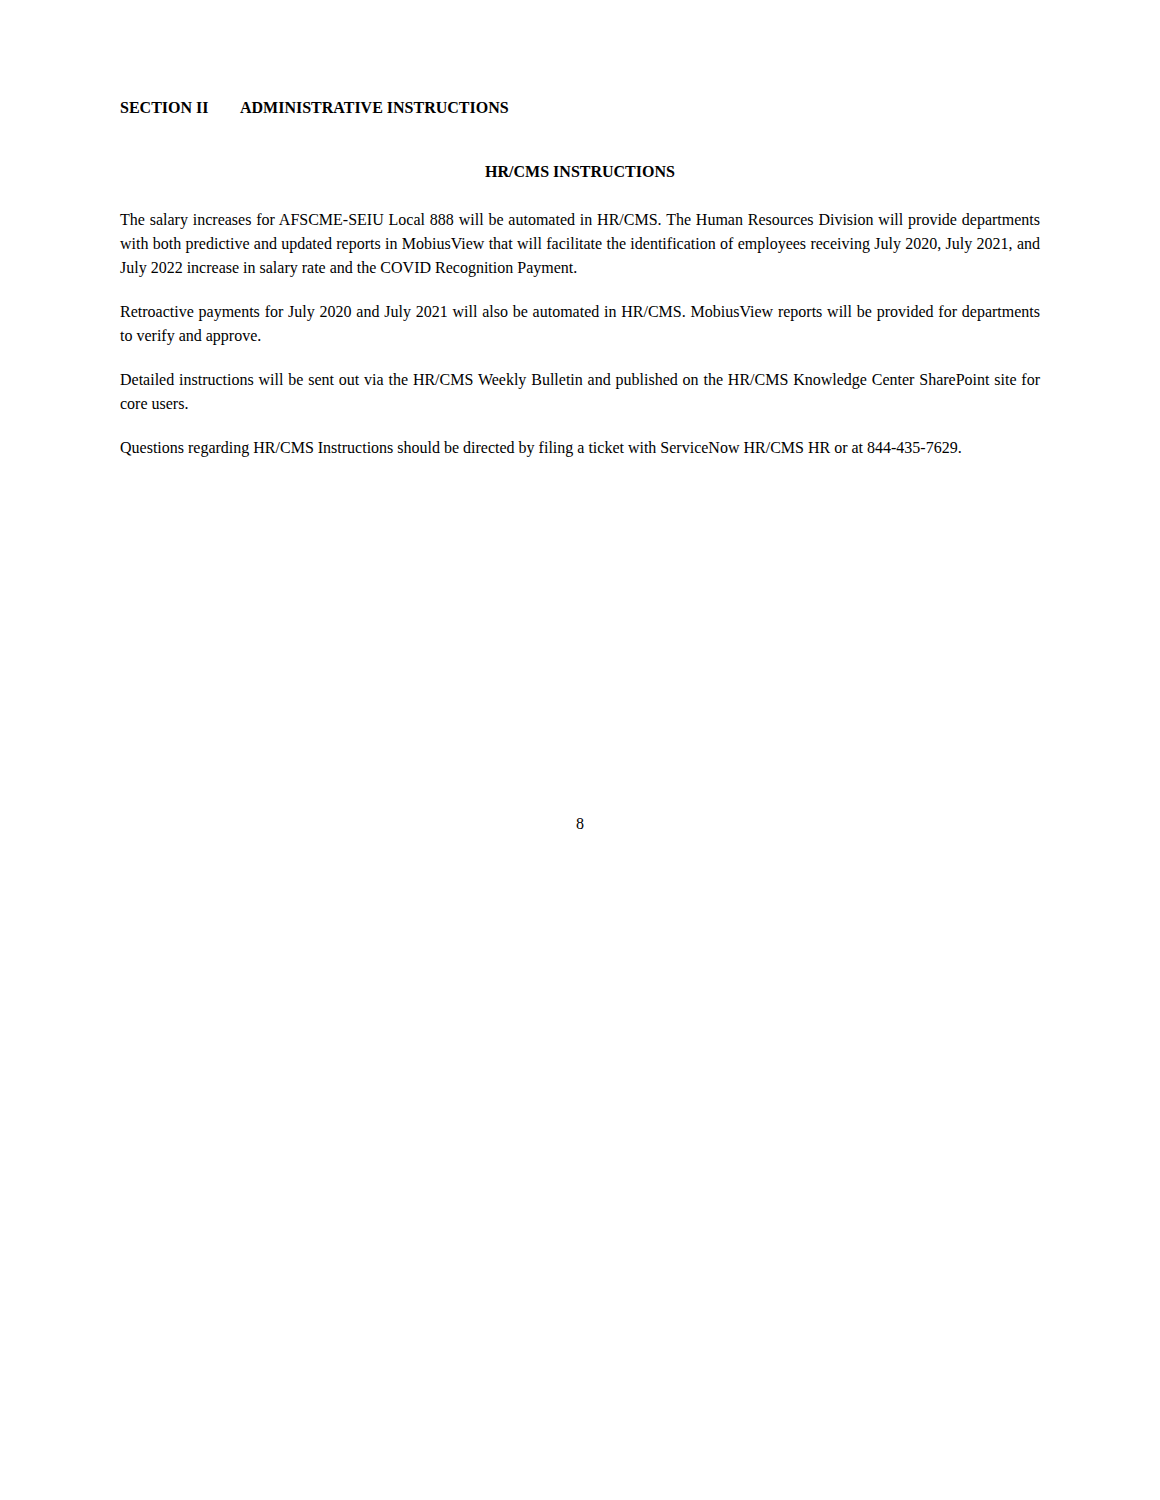SECTION IIADMINISTRATIVE INSTRUCTIONS
HR/CMS INSTRUCTIONS
The salary increases for AFSCME-SEIU Local 888 will be automated in HR/CMS. The Human Resources Division will provide departments with both predictive and updated reports in MobiusView that will facilitate the identification of employees receiving July 2020, July 2021, and July 2022 increase in salary rate and the COVID Recognition Payment.
Retroactive payments for July 2020 and July 2021 will also be automated in HR/CMS. MobiusView reports will be provided for departments to verify and approve.
Detailed instructions will be sent out via the HR/CMS Weekly Bulletin and published on the HR/CMS Knowledge Center SharePoint site for core users.
Questions regarding HR/CMS Instructions should be directed by filing a ticket with ServiceNow HR/CMS HR or at 844-435-7629.
8